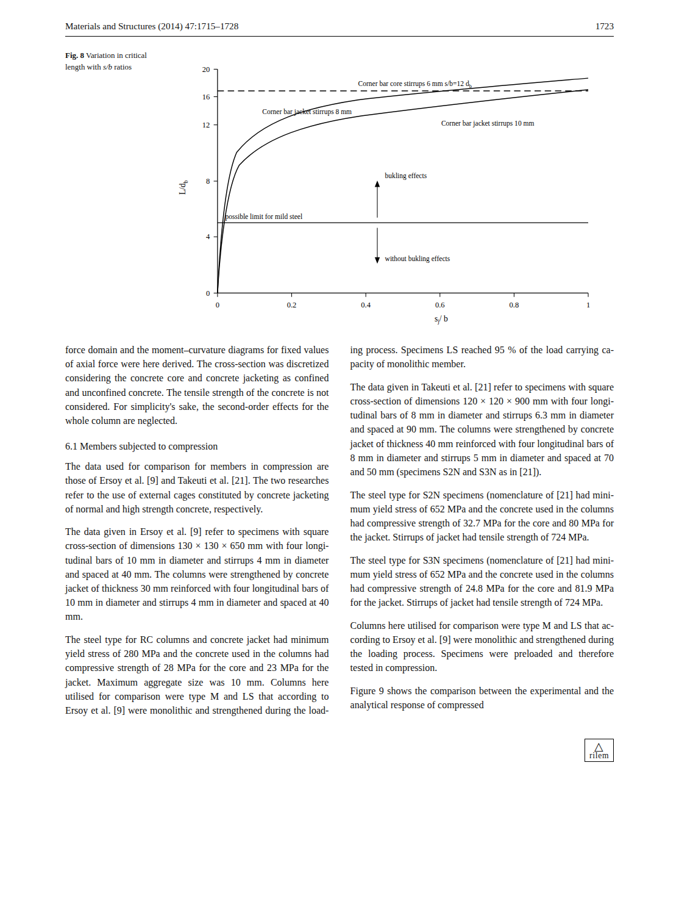Materials and Structures (2014) 47:1715–1728 1723
Fig. 8 Variation in critical length with s/b ratios
0 4 8 12 16 20 0 0.2 0.4 0.6 0.8 1 L/db sj/ b Corner bar core stirrups 6 mm s/b=12 db possible limit for mild steel Corner bar jacket stirrups 8 mm Corner bar jacket stirrups 10 mm bukling effects without bukling effects
force domain and the moment–curvature diagrams for fixed values of axial force were here derived. The cross-section was discretized considering the concrete core and concrete jacketing as confined and unconfined concrete. The tensile strength of the concrete is not considered. For simplicity's sake, the second-order effects for the whole column are neglected.
6.1 Members subjected to compression
The data used for comparison for members in compression are those of Ersoy et al. [9] and Takeuti et al. [21]. The two researches refer to the use of external cages constituted by concrete jacketing of normal and high strength concrete, respectively.
The data given in Ersoy et al. [9] refer to specimens with square cross-section of dimensions 130 × 130 × 650 mm with four longitudinal bars of 10 mm in diameter and stirrups 4 mm in diameter and spaced at 40 mm. The columns were strengthened by concrete jacket of thickness 30 mm reinforced with four longitudinal bars of 10 mm in diameter and stirrups 4 mm in diameter and spaced at 40 mm.
The steel type for RC columns and concrete jacket had minimum yield stress of 280 MPa and the concrete used in the columns had compressive strength of 28 MPa for the core and 23 MPa for the jacket. Maximum aggregate size was 10 mm. Columns here utilised for comparison were type M and LS that according to Ersoy et al. [9] were monolithic and strengthened during the loading process. Specimens LS reached 95 % of the load carrying capacity of monolithic member.
The data given in Takeuti et al. [21] refer to specimens with square cross-section of dimensions 120 × 120 × 900 mm with four longitudinal bars of 8 mm in diameter and stirrups 6.3 mm in diameter and spaced at 90 mm. The columns were strengthened by concrete jacket of thickness 40 mm reinforced with four longitudinal bars of 8 mm in diameter and stirrups 5 mm in diameter and spaced at 70 and 50 mm (specimens S2N and S3N as in [21]).
The steel type for S2N specimens (nomenclature of [21] had minimum yield stress of 652 MPa and the concrete used in the columns had compressive strength of 32.7 MPa for the core and 80 MPa for the jacket. Stirrups of jacket had tensile strength of 724 MPa.
The steel type for S3N specimens (nomenclature of [21] had minimum yield stress of 652 MPa and the concrete used in the columns had compressive strength of 24.8 MPa for the core and 81.9 MPa for the jacket. Stirrups of jacket had tensile strength of 724 MPa.
Columns here utilised for comparison were type M and LS that according to Ersoy et al. [9] were monolithic and strengthened during the loading process. Specimens were preloaded and therefore tested in compression.
Figure 9 shows the comparison between the experimental and the analytical response of compressed
△ rilem